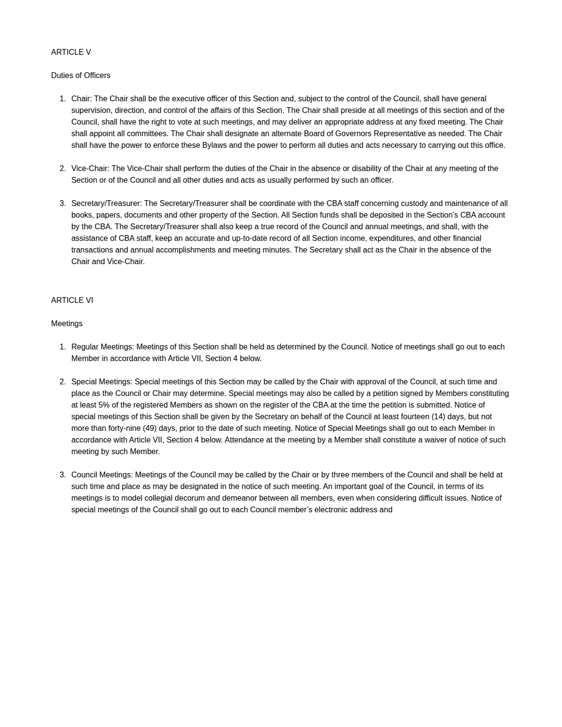ARTICLE V
Duties of Officers
Chair: The Chair shall be the executive officer of this Section and, subject to the control of the Council, shall have general supervision, direction, and control of the affairs of this Section. The Chair shall preside at all meetings of this section and of the Council, shall have the right to vote at such meetings, and may deliver an appropriate address at any fixed meeting. The Chair shall appoint all committees. The Chair shall designate an alternate Board of Governors Representative as needed. The Chair shall have the power to enforce these Bylaws and the power to perform all duties and acts necessary to carrying out this office.
Vice-Chair: The Vice-Chair shall perform the duties of the Chair in the absence or disability of the Chair at any meeting of the Section or of the Council and all other duties and acts as usually performed by such an officer.
Secretary/Treasurer: The Secretary/Treasurer shall be coordinate with the CBA staff concerning custody and maintenance of all books, papers, documents and other property of the Section. All Section funds shall be deposited in the Section’s CBA account by the CBA. The Secretary/Treasurer shall also keep a true record of the Council and annual meetings, and shall, with the assistance of CBA staff, keep an accurate and up-to-date record of all Section income, expenditures, and other financial transactions and annual accomplishments and meeting minutes. The Secretary shall act as the Chair in the absence of the Chair and Vice-Chair.
ARTICLE VI
Meetings
Regular Meetings: Meetings of this Section shall be held as determined by the Council. Notice of meetings shall go out to each Member in accordance with Article VII, Section 4 below.
Special Meetings: Special meetings of this Section may be called by the Chair with approval of the Council, at such time and place as the Council or Chair may determine. Special meetings may also be called by a petition signed by Members constituting at least 5% of the registered Members as shown on the register of the CBA at the time the petition is submitted. Notice of special meetings of this Section shall be given by the Secretary on behalf of the Council at least fourteen (14) days, but not more than forty-nine (49) days, prior to the date of such meeting. Notice of Special Meetings shall go out to each Member in accordance with Article VII, Section 4 below. Attendance at the meeting by a Member shall constitute a waiver of notice of such meeting by such Member.
Council Meetings: Meetings of the Council may be called by the Chair or by three members of the Council and shall be held at such time and place as may be designated in the notice of such meeting. An important goal of the Council, in terms of its meetings is to model collegial decorum and demeanor between all members, even when considering difficult issues. Notice of special meetings of the Council shall go out to each Council member’s electronic address and